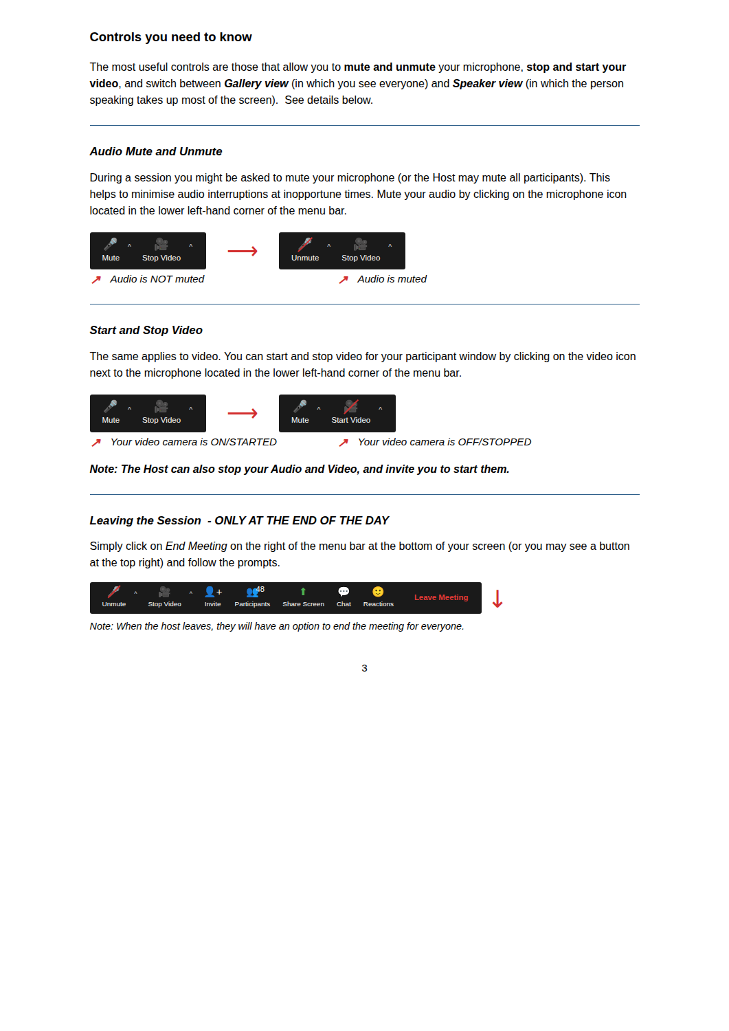Controls you need to know
The most useful controls are those that allow you to mute and unmute your microphone, stop and start your video, and switch between Gallery view (in which you see everyone) and Speaker view (in which the person speaking takes up most of the screen). See details below.
Audio Mute and Unmute
During a session you might be asked to mute your microphone (or the Host may mute all participants). This helps to minimise audio interruptions at inopportune times. Mute your audio by clicking on the microphone icon located in the lower left-hand corner of the menu bar.
🎤 Mute
^
🎥 Stop Video
^
⟶
🎤 Unmute
^
🎥 Stop Video
^
↗Audio is NOT muted
↗Audio is muted
Start and Stop Video
The same applies to video. You can start and stop video for your participant window by clicking on the video icon next to the microphone located in the lower left-hand corner of the menu bar.
🎤 Mute
^
🎥 Stop Video
^
⟶
🎤 Mute
^
🎥 Start Video
^
↗Your video camera is ON/STARTED
↗Your video camera is OFF/STOPPED
Note: The Host can also stop your Audio and Video, and invite you to start them.
Leaving the Session - ONLY AT THE END OF THE DAY
Simply click on End Meeting on the right of the menu bar at the bottom of your screen (or you may see a button at the top right) and follow the prompts.
🎤 Unmute
^
🎥 Stop Video
^
👤+ Invite
👥48 Participants
⬆ Share Screen
💬 Chat
🙂 Reactions
Leave Meeting
↘
Note: When the host leaves, they will have an option to end the meeting for everyone.
3